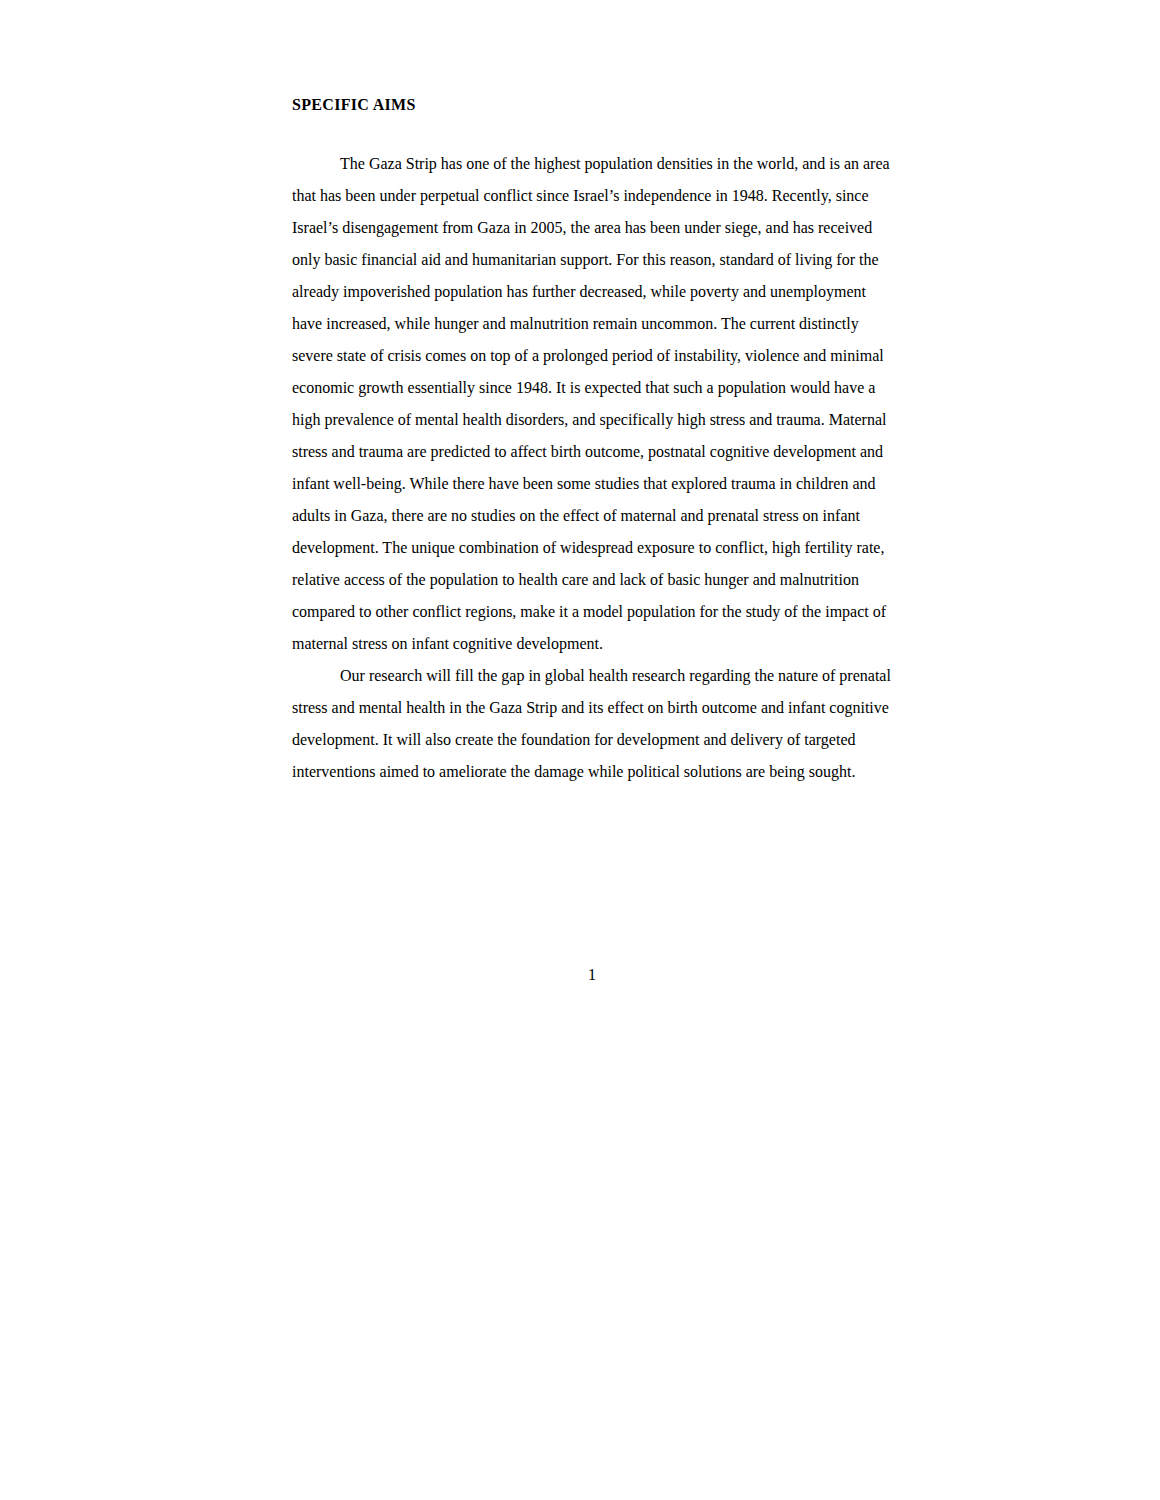SPECIFIC AIMS
The Gaza Strip has one of the highest population densities in the world, and is an area that has been under perpetual conflict since Israel’s independence in 1948. Recently, since Israel’s disengagement from Gaza in 2005, the area has been under siege, and has received only basic financial aid and humanitarian support. For this reason, standard of living for the already impoverished population has further decreased, while poverty and unemployment have increased, while hunger and malnutrition remain uncommon. The current distinctly severe state of crisis comes on top of a prolonged period of instability, violence and minimal economic growth essentially since 1948. It is expected that such a population would have a high prevalence of mental health disorders, and specifically high stress and trauma. Maternal stress and trauma are predicted to affect birth outcome, postnatal cognitive development and infant well-being. While there have been some studies that explored trauma in children and adults in Gaza, there are no studies on the effect of maternal and prenatal stress on infant development. The unique combination of widespread exposure to conflict, high fertility rate, relative access of the population to health care and lack of basic hunger and malnutrition compared to other conflict regions, make it a model population for the study of the impact of maternal stress on infant cognitive development.
Our research will fill the gap in global health research regarding the nature of prenatal stress and mental health in the Gaza Strip and its effect on birth outcome and infant cognitive development. It will also create the foundation for development and delivery of targeted interventions aimed to ameliorate the damage while political solutions are being sought.
1